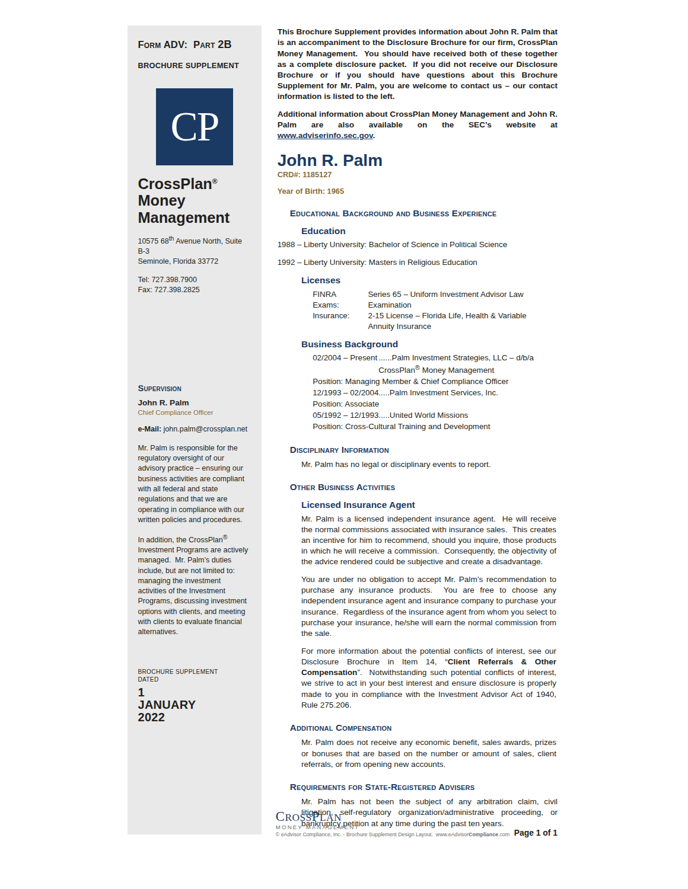Form ADV: Part 2B
BROCHURE SUPPLEMENT
CP
CrossPlan® Money Management
10575 68th Avenue North, Suite B-3
Seminole, Florida 33772
Tel: 727.398.7900
Fax: 727.398.2825
Supervision
John R. Palm
Chief Compliance Officer
e-Mail: john.palm@crossplan.net
Mr. Palm is responsible for the regulatory oversight of our advisory practice – ensuring our business activities are compliant with all federal and state regulations and that we are operating in compliance with our written policies and procedures.
In addition, the CrossPlan® Investment Programs are actively managed. Mr. Palm’s duties include, but are not limited to: managing the investment activities of the Investment Programs, discussing investment options with clients, and meeting with clients to evaluate financial alternatives.
BROCHURE SUPPLEMENT
DATED
1
JANUARY
2022
This Brochure Supplement provides information about John R. Palm that is an accompaniment to the Disclosure Brochure for our firm, CrossPlan Money Management. You should have received both of these together as a complete disclosure packet. If you did not receive our Disclosure Brochure or if you should have questions about this Brochure Supplement for Mr. Palm, you are welcome to contact us – our contact information is listed to the left.
Additional information about CrossPlan Money Management and John R. Palm are also available on the SEC’s website at www.adviserinfo.sec.gov.
John R. Palm
CRD#: 1185127
Year of Birth: 1965
Educational Background and Business Experience
Education
1988 – Liberty University: Bachelor of Science in Political Science
1992 – Liberty University: Masters in Religious Education
Licenses
| FINRA Exams: | Series 65 – Uniform Investment Advisor Law Examination |
| Insurance: | 2-15 License – Florida Life, Health & Variable Annuity Insurance |
Business Background
| 02/2004 – Present | ......Palm Investment Strategies, LLC – d/b/a CrossPlan ® Money Management |
| Position: Managing Member & Chief Compliance Officer |
| 12/1993 – 02/2004 | .....Palm Investment Services, Inc. |
| Position: Associate |
| 05/1992 – 12/1993 | .....United World Missions |
| Position: Cross-Cultural Training and Development |
Disciplinary Information
Mr. Palm has no legal or disciplinary events to report.
Other Business Activities
Licensed Insurance Agent
Mr. Palm is a licensed independent insurance agent. He will receive the normal commissions associated with insurance sales. This creates an incentive for him to recommend, should you inquire, those products in which he will receive a commission. Consequently, the objectivity of the advice rendered could be subjective and create a disadvantage.
You are under no obligation to accept Mr. Palm’s recommendation to purchase any insurance products. You are free to choose any independent insurance agent and insurance company to purchase your insurance. Regardless of the insurance agent from whom you select to purchase your insurance, he/she will earn the normal commission from the sale.
For more information about the potential conflicts of interest, see our Disclosure Brochure in Item 14, “Client Referrals & Other Compensation”. Notwithstanding such potential conflicts of interest, we strive to act in your best interest and ensure disclosure is properly made to you in compliance with the Investment Advisor Act of 1940, Rule 275.206.
Additional Compensation
Mr. Palm does not receive any economic benefit, sales awards, prizes or bonuses that are based on the number or amount of sales, client referrals, or from opening new accounts.
Requirements for State-Registered Advisers
Mr. Palm has not been the subject of any arbitration claim, civil litigation, self-regulatory organization/administrative proceeding, or bankruptcy petition at any time during the past ten years.
CROSSPLAN MONEY MANAGEMENT
© eAdvisor Compliance, Inc. - Brochure Supplement Design Layout. www.eAdvisorCompliance.com
Page 1 of 1